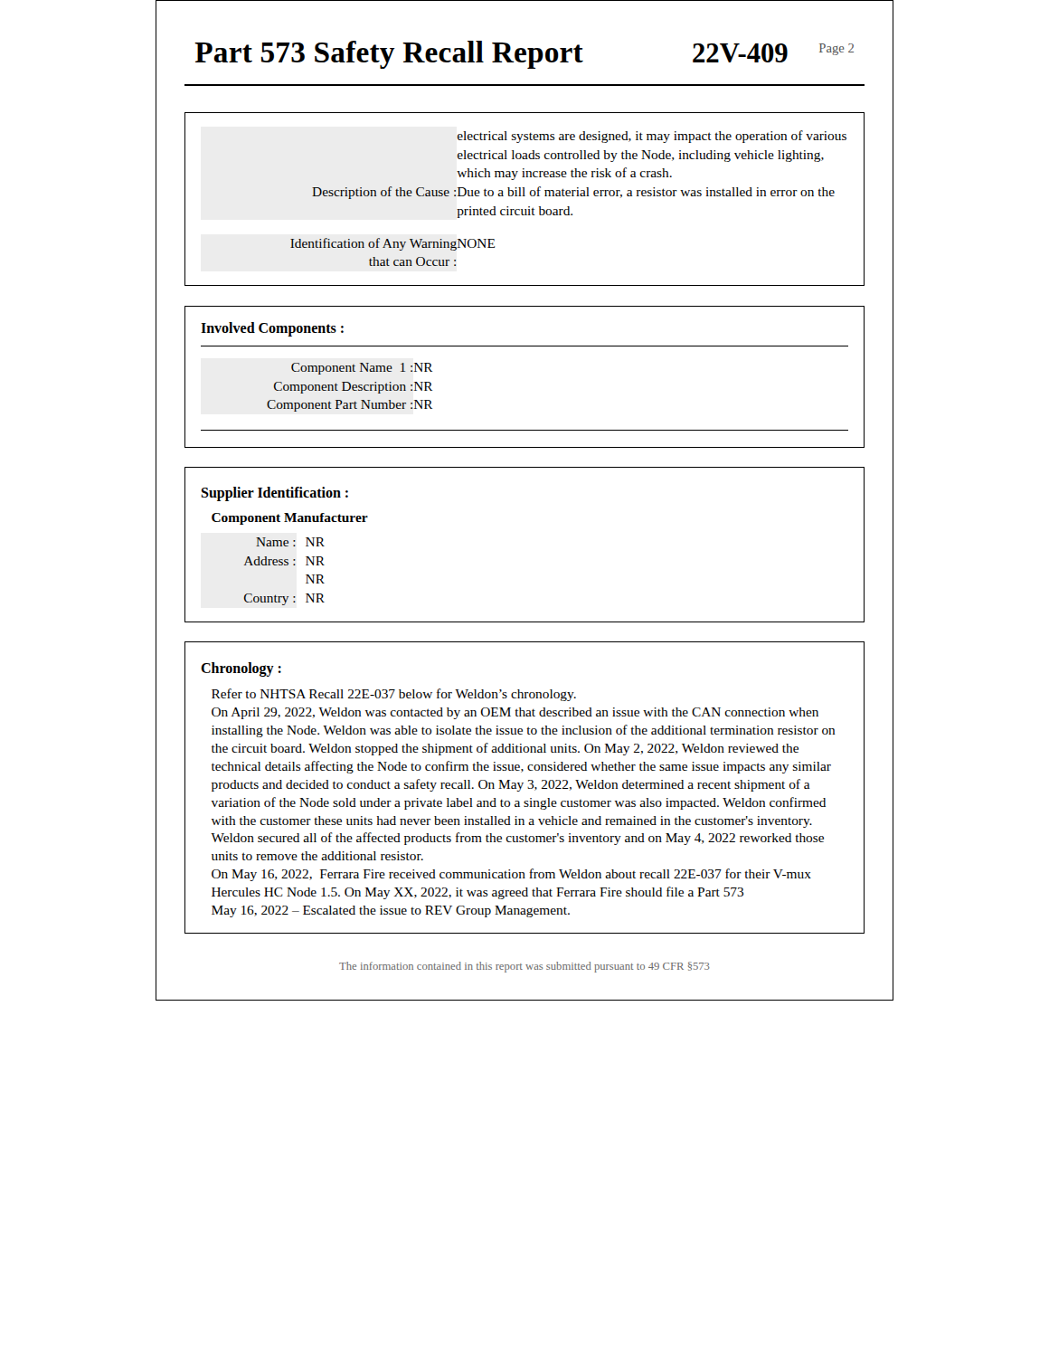Part 573 Safety Recall Report
22V-409
Page 2
| | electrical systems are designed, it may impact the operation of various electrical loads controlled by the Node, including vehicle lighting, which may increase the risk of a crash. |
| Description of the Cause : | Due to a bill of material error, a resistor was installed in error on the printed circuit board. |
| Identification of Any Warning that can Occur : | NONE |
Involved Components :
| Component Name 1 : | NR |
| Component Description : | NR |
| Component Part Number : | NR |
Supplier Identification :
Component Manufacturer
| Name : | NR |
| Address : | NR |
| | NR |
| Country : | NR |
Chronology :
Refer to NHTSA Recall 22E-037 below for Weldon’s chronology.
On April 29, 2022, Weldon was contacted by an OEM that described an issue with the CAN connection when installing the Node. Weldon was able to isolate the issue to the inclusion of the additional termination resistor on the circuit board. Weldon stopped the shipment of additional units. On May 2, 2022, Weldon reviewed the technical details affecting the Node to confirm the issue, considered whether the same issue impacts any similar products and decided to conduct a safety recall. On May 3, 2022, Weldon determined a recent shipment of a variation of the Node sold under a private label and to a single customer was also impacted. Weldon confirmed with the customer these units had never been installed in a vehicle and remained in the customer's inventory. Weldon secured all of the affected products from the customer's inventory and on May 4, 2022 reworked those units to remove the additional resistor.
On May 16, 2022, Ferrara Fire received communication from Weldon about recall 22E-037 for their V-mux Hercules HC Node 1.5. On May XX, 2022, it was agreed that Ferrara Fire should file a Part 573
May 16, 2022 – Escalated the issue to REV Group Management.
The information contained in this report was submitted pursuant to 49 CFR §573